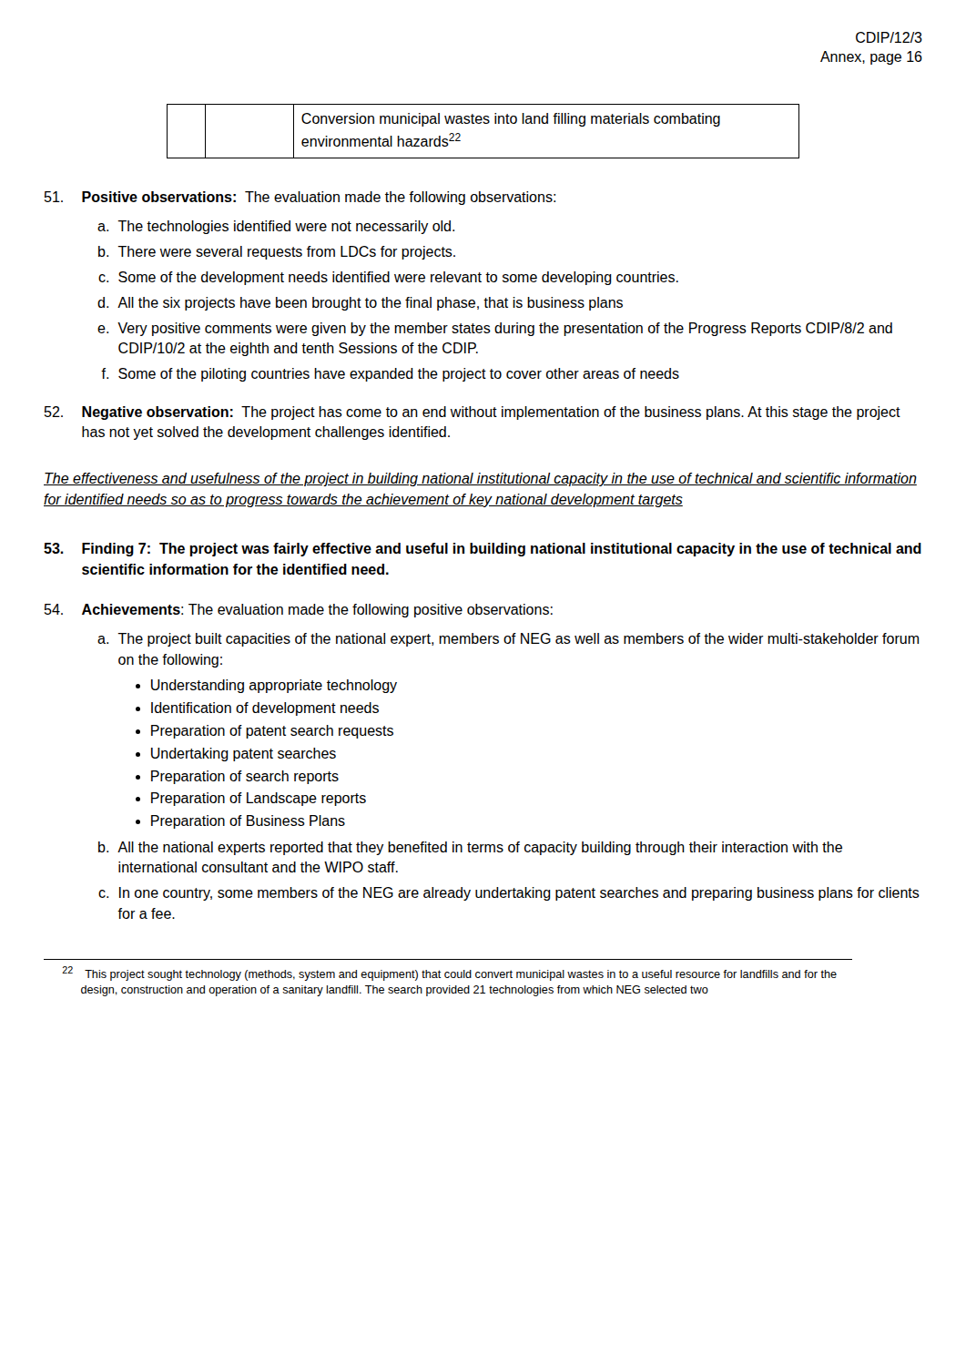CDIP/12/3
Annex, page 16
| | | Conversion municipal wastes into land filling materials combating environmental hazards 22 |
51. Positive observations: The evaluation made the following observations:
The technologies identified were not necessarily old.
There were several requests from LDCs for projects.
Some of the development needs identified were relevant to some developing countries.
All the six projects have been brought to the final phase, that is business plans
Very positive comments were given by the member states during the presentation of the Progress Reports CDIP/8/2 and CDIP/10/2 at the eighth and tenth Sessions of the CDIP.
Some of the piloting countries have expanded the project to cover other areas of needs
52. Negative observation: The project has come to an end without implementation of the business plans. At this stage the project has not yet solved the development challenges identified.
The effectiveness and usefulness of the project in building national institutional capacity in the use of technical and scientific information for identified needs so as to progress towards the achievement of key national development targets
53. Finding 7: The project was fairly effective and useful in building national institutional capacity in the use of technical and scientific information for the identified need.
54. Achievements: The evaluation made the following positive observations:
The project built capacities of the national expert, members of NEG as well as members of the wider multi-stakeholder forum on the following:
Understanding appropriate technology
Identification of development needs
Preparation of patent search requests
Undertaking patent searches
Preparation of search reports
Preparation of Landscape reports
Preparation of Business Plans
All the national experts reported that they benefited in terms of capacity building through their interaction with the international consultant and the WIPO staff.
In one country, some members of the NEG are already undertaking patent searches and preparing business plans for clients for a fee.
22 This project sought technology (methods, system and equipment) that could convert municipal wastes in to a useful resource for landfills and for the design, construction and operation of a sanitary landfill. The search provided 21 technologies from which NEG selected two